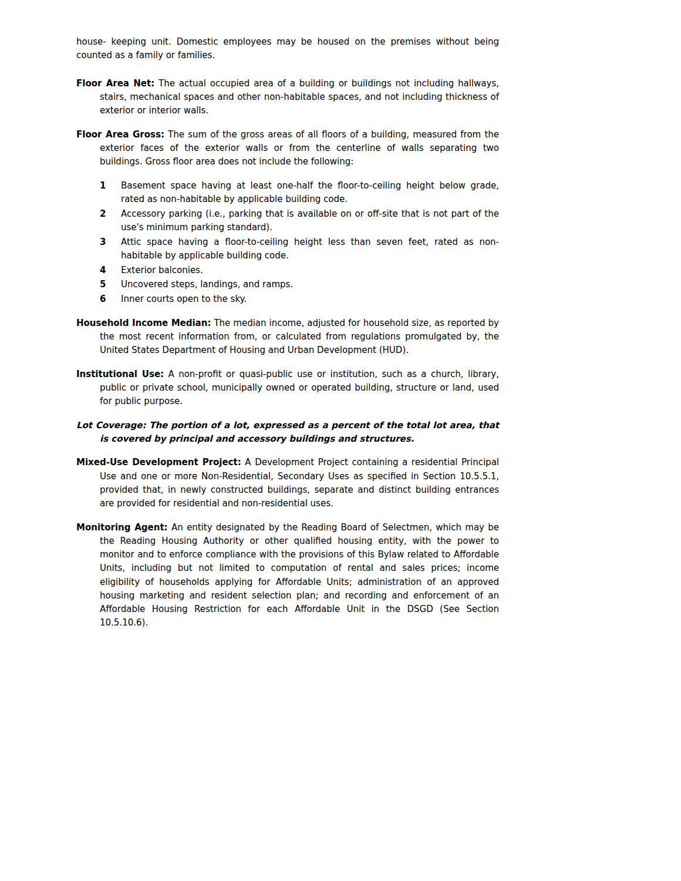house- keeping unit. Domestic employees may be housed on the premises without being counted as a family or families.
Floor Area Net: The actual occupied area of a building or buildings not including hallways, stairs, mechanical spaces and other non-habitable spaces, and not including thickness of exterior or interior walls.
Floor Area Gross: The sum of the gross areas of all floors of a building, measured from the exterior faces of the exterior walls or from the centerline of walls separating two buildings. Gross floor area does not include the following:
1 Basement space having at least one-half the floor-to-ceiling height below grade, rated as non-habitable by applicable building code.
2 Accessory parking (i.e., parking that is available on or off-site that is not part of the use's minimum parking standard).
3 Attic space having a floor-to-ceiling height less than seven feet, rated as non- habitable by applicable building code.
4 Exterior balconies.
5 Uncovered steps, landings, and ramps.
6 Inner courts open to the sky.
Household Income Median: The median income, adjusted for household size, as reported by the most recent information from, or calculated from regulations promulgated by, the United States Department of Housing and Urban Development (HUD).
Institutional Use: A non-profit or quasi-public use or institution, such as a church, library, public or private school, municipally owned or operated building, structure or land, used for public purpose.
Lot Coverage: The portion of a lot, expressed as a percent of the total lot area, that is covered by principal and accessory buildings and structures.
Mixed-Use Development Project: A Development Project containing a residential Principal Use and one or more Non-Residential, Secondary Uses as specified in Section 10.5.5.1, provided that, in newly constructed buildings, separate and distinct building entrances are provided for residential and non-residential uses.
Monitoring Agent: An entity designated by the Reading Board of Selectmen, which may be the Reading Housing Authority or other qualified housing entity, with the power to monitor and to enforce compliance with the provisions of this Bylaw related to Affordable Units, including but not limited to computation of rental and sales prices; income eligibility of households applying for Affordable Units; administration of an approved housing marketing and resident selection plan; and recording and enforcement of an Affordable Housing Restriction for each Affordable Unit in the DSGD (See Section 10.5.10.6).